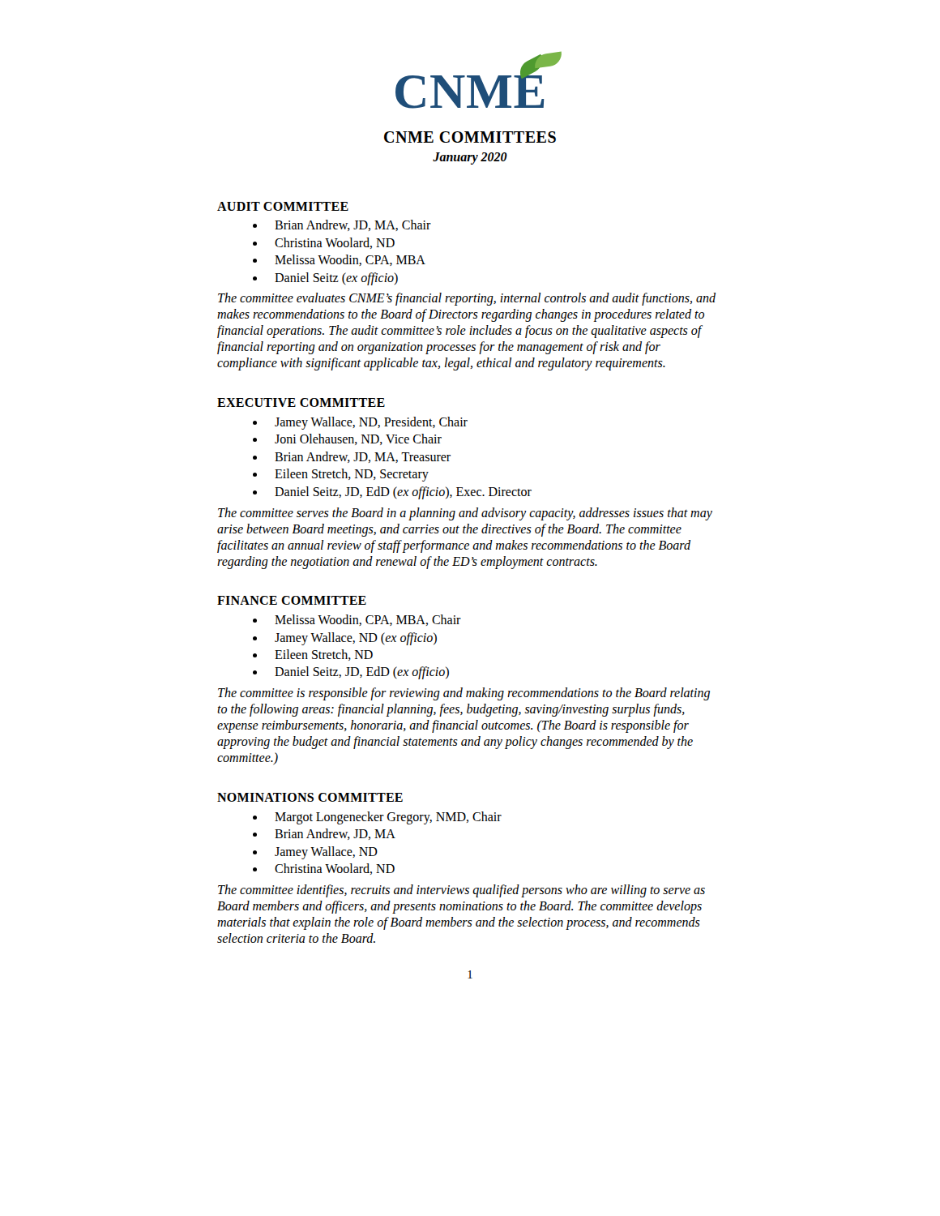CNME
CNME Committees
January 2020
Audit Committee
Brian Andrew, JD, MA, Chair
Christina Woolard, ND
Melissa Woodin, CPA, MBA
Daniel Seitz (ex officio)
The committee evaluates CNME’s financial reporting, internal controls and audit functions, and makes recommendations to the Board of Directors regarding changes in procedures related to financial operations. The audit committee’s role includes a focus on the qualitative aspects of financial reporting and on organization processes for the management of risk and for compliance with significant applicable tax, legal, ethical and regulatory requirements.
Executive Committee
Jamey Wallace, ND, President, Chair
Joni Olehausen, ND, Vice Chair
Brian Andrew, JD, MA, Treasurer
Eileen Stretch, ND, Secretary
Daniel Seitz, JD, EdD (ex officio), Exec. Director
The committee serves the Board in a planning and advisory capacity, addresses issues that may arise between Board meetings, and carries out the directives of the Board. The committee facilitates an annual review of staff performance and makes recommendations to the Board regarding the negotiation and renewal of the ED’s employment contracts.
Finance Committee
Melissa Woodin, CPA, MBA, Chair
Jamey Wallace, ND (ex officio)
Eileen Stretch, ND
Daniel Seitz, JD, EdD (ex officio)
The committee is responsible for reviewing and making recommendations to the Board relating to the following areas: financial planning, fees, budgeting, saving/investing surplus funds, expense reimbursements, honoraria, and financial outcomes. (The Board is responsible for approving the budget and financial statements and any policy changes recommended by the committee.)
Nominations Committee
Margot Longenecker Gregory, NMD, Chair
Brian Andrew, JD, MA
Jamey Wallace, ND
Christina Woolard, ND
The committee identifies, recruits and interviews qualified persons who are willing to serve as Board members and officers, and presents nominations to the Board. The committee develops materials that explain the role of Board members and the selection process, and recommends selection criteria to the Board.
1